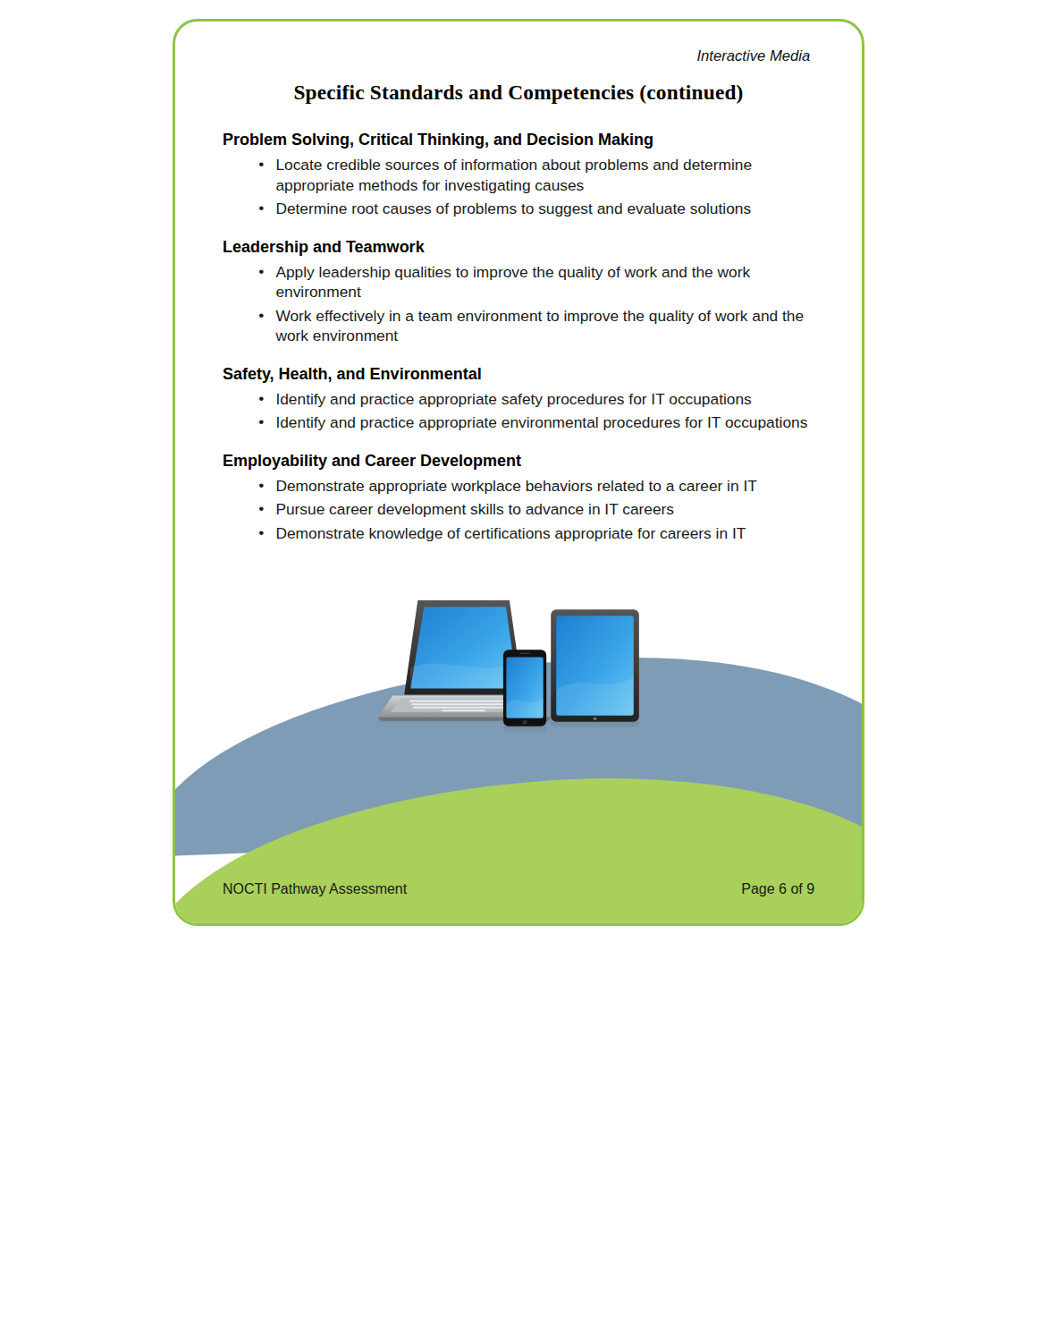Interactive Media
Specific Standards and Competencies (continued)
Problem Solving, Critical Thinking, and Decision Making
Locate credible sources of information about problems and determine appropriate methods for investigating causes
Determine root causes of problems to suggest and evaluate solutions
Leadership and Teamwork
Apply leadership qualities to improve the quality of work and the work environment
Work effectively in a team environment to improve the quality of work and the work environment
Safety, Health, and Environmental
Identify and practice appropriate safety procedures for IT occupations
Identify and practice appropriate environmental procedures for IT occupations
Employability and Career Development
Demonstrate appropriate workplace behaviors related to a career in IT
Pursue career development skills to advance in IT careers
Demonstrate knowledge of certifications appropriate for careers in IT
NOCTI Pathway Assessment
Page 6 of 9